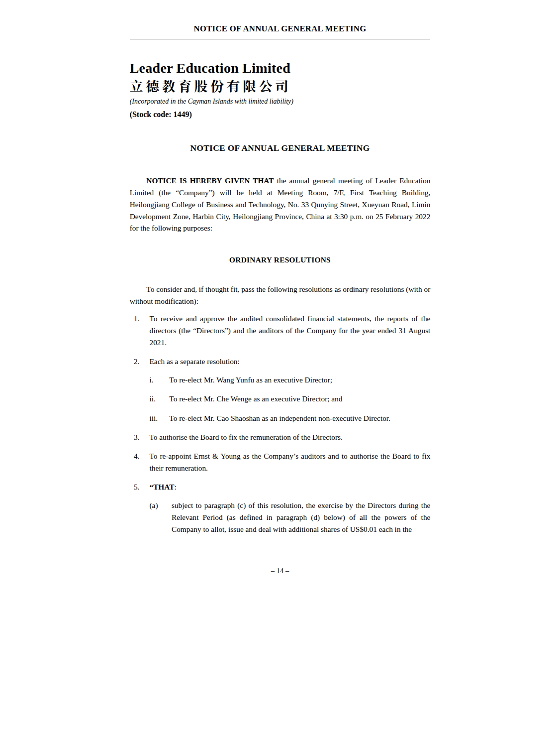NOTICE OF ANNUAL GENERAL MEETING
Leader Education Limited
立德教育股份有限公司
(Incorporated in the Cayman Islands with limited liability)
(Stock code: 1449)
NOTICE OF ANNUAL GENERAL MEETING
NOTICE IS HEREBY GIVEN THAT the annual general meeting of Leader Education Limited (the “Company”) will be held at Meeting Room, 7/F, First Teaching Building, Heilongjiang College of Business and Technology, No. 33 Qunying Street, Xueyuan Road, Limin Development Zone, Harbin City, Heilongjiang Province, China at 3:30 p.m. on 25 February 2022 for the following purposes:
ORDINARY RESOLUTIONS
To consider and, if thought fit, pass the following resolutions as ordinary resolutions (with or without modification):
To receive and approve the audited consolidated financial statements, the reports of the directors (the “Directors”) and the auditors of the Company for the year ended 31 August 2021.
Each as a separate resolution:
To re-elect Mr. Wang Yunfu as an executive Director;
To re-elect Mr. Che Wenge as an executive Director; and
To re-elect Mr. Cao Shaoshan as an independent non-executive Director.
To authorise the Board to fix the remuneration of the Directors.
To re-appoint Ernst & Young as the Company’s auditors and to authorise the Board to fix their remuneration.
“THAT:
subject to paragraph (c) of this resolution, the exercise by the Directors during the Relevant Period (as defined in paragraph (d) below) of all the powers of the Company to allot, issue and deal with additional shares of US$0.01 each in the
– 14 –